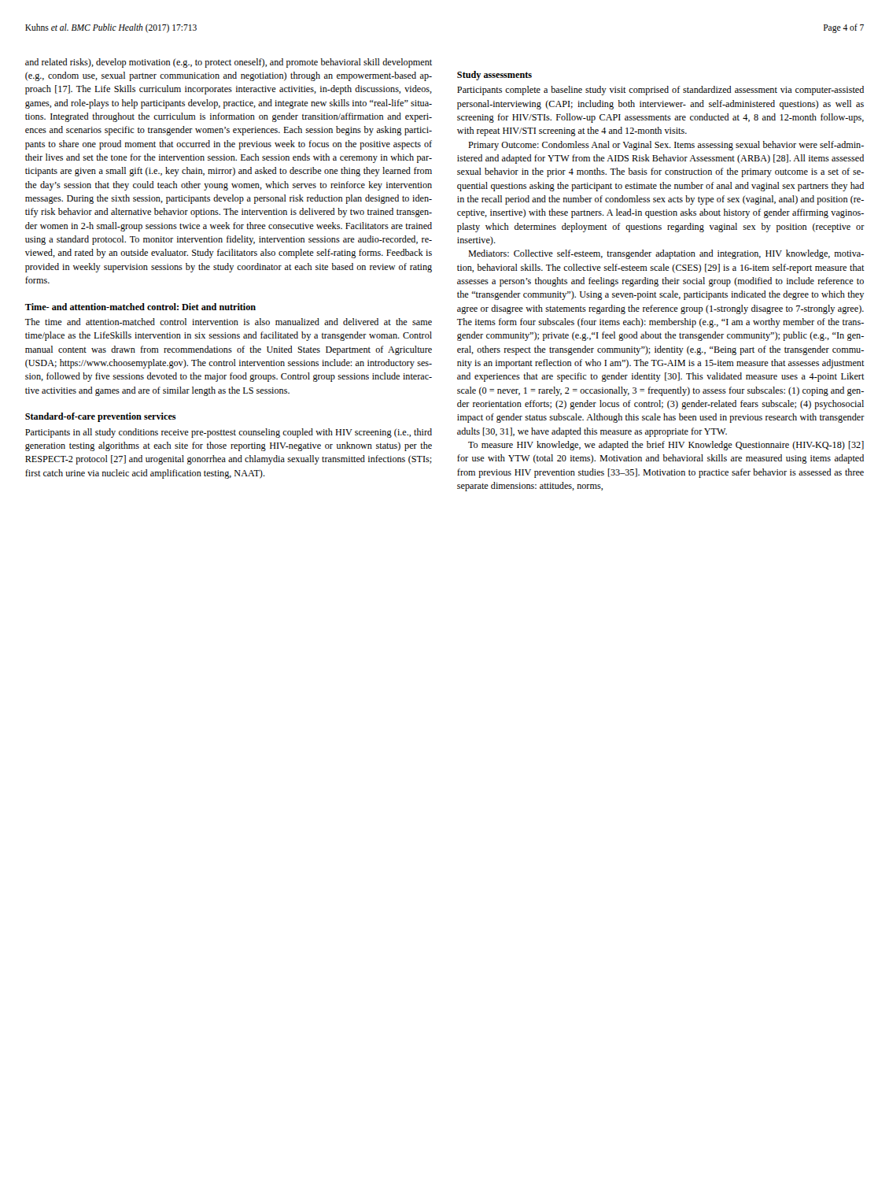Kuhns et al. BMC Public Health (2017) 17:713 Page 4 of 7
and related risks), develop motivation (e.g., to protect oneself), and promote behavioral skill development (e.g., condom use, sexual partner communication and negotiation) through an empowerment-based approach [17]. The Life Skills curriculum incorporates interactive activities, in-depth discussions, videos, games, and role-plays to help participants develop, practice, and integrate new skills into “real-life” situations. Integrated throughout the curriculum is information on gender transition/affirmation and experiences and scenarios specific to transgender women’s experiences. Each session begins by asking participants to share one proud moment that occurred in the previous week to focus on the positive aspects of their lives and set the tone for the intervention session. Each session ends with a ceremony in which participants are given a small gift (i.e., key chain, mirror) and asked to describe one thing they learned from the day’s session that they could teach other young women, which serves to reinforce key intervention messages. During the sixth session, participants develop a personal risk reduction plan designed to identify risk behavior and alternative behavior options. The intervention is delivered by two trained transgender women in 2-h small-group sessions twice a week for three consecutive weeks. Facilitators are trained using a standard protocol. To monitor intervention fidelity, intervention sessions are audio-recorded, reviewed, and rated by an outside evaluator. Study facilitators also complete self-rating forms. Feedback is provided in weekly supervision sessions by the study coordinator at each site based on review of rating forms.
Time- and attention-matched control: Diet and nutrition
The time and attention-matched control intervention is also manualized and delivered at the same time/place as the LifeSkills intervention in six sessions and facilitated by a transgender woman. Control manual content was drawn from recommendations of the United States Department of Agriculture (USDA; https://www.choosemyplate.gov). The control intervention sessions include: an introductory session, followed by five sessions devoted to the major food groups. Control group sessions include interactive activities and games and are of similar length as the LS sessions.
Standard-of-care prevention services
Participants in all study conditions receive pre-posttest counseling coupled with HIV screening (i.e., third generation testing algorithms at each site for those reporting HIV-negative or unknown status) per the RESPECT-2 protocol [27] and urogenital gonorrhea and chlamydia sexually transmitted infections (STIs; first catch urine via nucleic acid amplification testing, NAAT).
Study assessments
Participants complete a baseline study visit comprised of standardized assessment via computer-assisted personal-interviewing (CAPI; including both interviewer- and self-administered questions) as well as screening for HIV/STIs. Follow-up CAPI assessments are conducted at 4, 8 and 12-month follow-ups, with repeat HIV/STI screening at the 4 and 12-month visits.
Primary Outcome: Condomless Anal or Vaginal Sex. Items assessing sexual behavior were self-administered and adapted for YTW from the AIDS Risk Behavior Assessment (ARBA) [28]. All items assessed sexual behavior in the prior 4 months. The basis for construction of the primary outcome is a set of sequential questions asking the participant to estimate the number of anal and vaginal sex partners they had in the recall period and the number of condomless sex acts by type of sex (vaginal, anal) and position (receptive, insertive) with these partners. A lead-in question asks about history of gender affirming vaginosplasty which determines deployment of questions regarding vaginal sex by position (receptive or insertive).
Mediators: Collective self-esteem, transgender adaptation and integration, HIV knowledge, motivation, behavioral skills. The collective self-esteem scale (CSES) [29] is a 16-item self-report measure that assesses a person’s thoughts and feelings regarding their social group (modified to include reference to the “transgender community”). Using a seven-point scale, participants indicated the degree to which they agree or disagree with statements regarding the reference group (1-strongly disagree to 7-strongly agree). The items form four subscales (four items each): membership (e.g., “I am a worthy member of the transgender community”); private (e.g.,“I feel good about the transgender community”); public (e.g., “In general, others respect the transgender community”); identity (e.g., “Being part of the transgender community is an important reflection of who I am”). The TG-AIM is a 15-item measure that assesses adjustment and experiences that are specific to gender identity [30]. This validated measure uses a 4-point Likert scale (0 = never, 1 = rarely, 2 = occasionally, 3 = frequently) to assess four subscales: (1) coping and gender reorientation efforts; (2) gender locus of control; (3) gender-related fears subscale; (4) psychosocial impact of gender status subscale. Although this scale has been used in previous research with transgender adults [30, 31], we have adapted this measure as appropriate for YTW.
To measure HIV knowledge, we adapted the brief HIV Knowledge Questionnaire (HIV-KQ-18) [32] for use with YTW (total 20 items). Motivation and behavioral skills are measured using items adapted from previous HIV prevention studies [33–35]. Motivation to practice safer behavior is assessed as three separate dimensions: attitudes, norms,